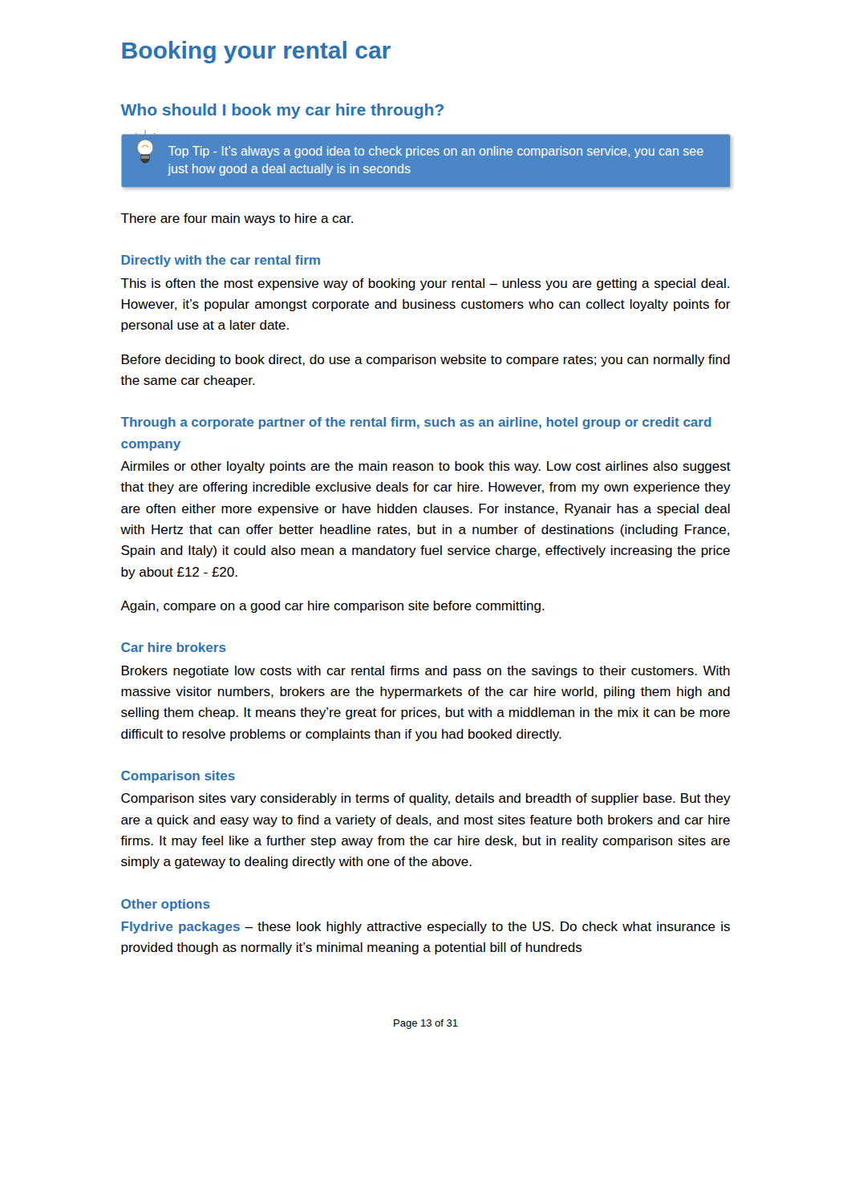Booking your rental car
Who should I book my car hire through?
Top Tip - It’s always a good idea to check prices on an online comparison service, you can see just how good a deal actually is in seconds
There are four main ways to hire a car.
Directly with the car rental firm
This is often the most expensive way of booking your rental – unless you are getting a special deal. However, it’s popular amongst corporate and business customers who can collect loyalty points for personal use at a later date.
Before deciding to book direct, do use a comparison website to compare rates; you can normally find the same car cheaper.
Through a corporate partner of the rental firm, such as an airline, hotel group or credit card company
Airmiles or other loyalty points are the main reason to book this way. Low cost airlines also suggest that they are offering incredible exclusive deals for car hire. However, from my own experience they are often either more expensive or have hidden clauses. For instance, Ryanair has a special deal with Hertz that can offer better headline rates, but in a number of destinations (including France, Spain and Italy) it could also mean a mandatory fuel service charge, effectively increasing the price by about £12 - £20.
Again, compare on a good car hire comparison site before committing.
Car hire brokers
Brokers negotiate low costs with car rental firms and pass on the savings to their customers. With massive visitor numbers, brokers are the hypermarkets of the car hire world, piling them high and selling them cheap. It means they’re great for prices, but with a middleman in the mix it can be more difficult to resolve problems or complaints than if you had booked directly.
Comparison sites
Comparison sites vary considerably in terms of quality, details and breadth of supplier base. But they are a quick and easy way to find a variety of deals, and most sites feature both brokers and car hire firms. It may feel like a further step away from the car hire desk, but in reality comparison sites are simply a gateway to dealing directly with one of the above.
Other options
Flydrive packages – these look highly attractive especially to the US. Do check what insurance is provided though as normally it’s minimal meaning a potential bill of hundreds
Page 13 of 31